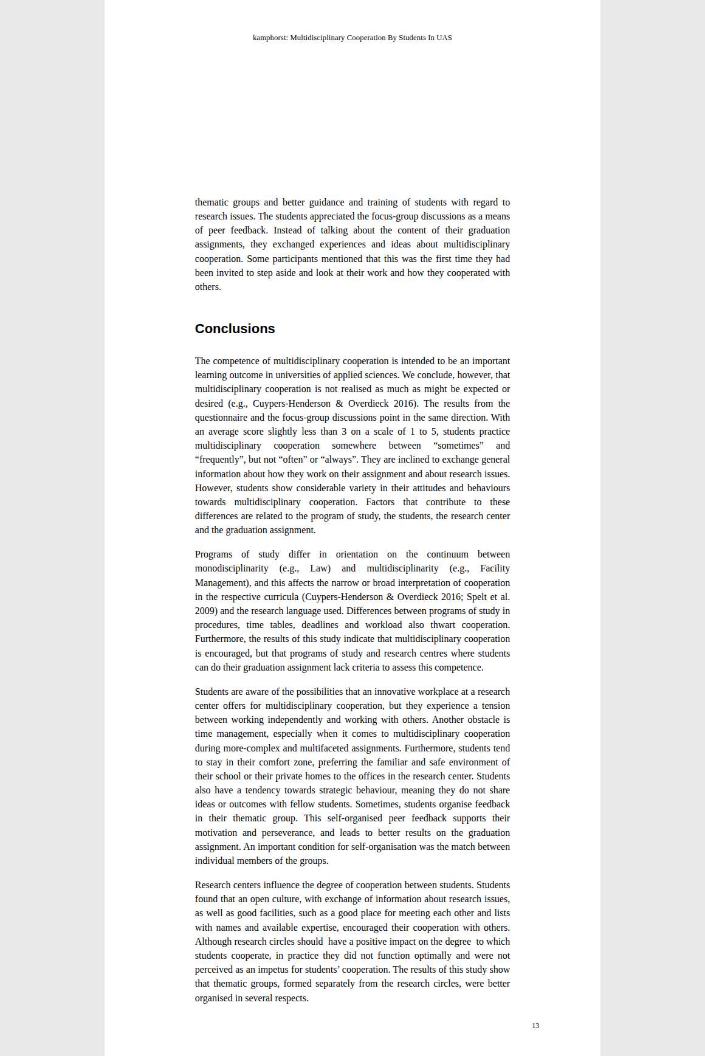kamphorst: Multidisciplinary Cooperation By Students In UAS
thematic groups and better guidance and training of students with regard to research issues. The students appreciated the focus-group discussions as a means of peer feedback. Instead of talking about the content of their graduation assignments, they exchanged experiences and ideas about multidisciplinary cooperation. Some participants mentioned that this was the first time they had been invited to step aside and look at their work and how they cooperated with others.
Conclusions
The competence of multidisciplinary cooperation is intended to be an important learning outcome in universities of applied sciences. We conclude, however, that multidisciplinary cooperation is not realised as much as might be expected or desired (e.g., Cuypers-Henderson & Overdieck 2016). The results from the questionnaire and the focus-group discussions point in the same direction. With an average score slightly less than 3 on a scale of 1 to 5, students practice multidisciplinary cooperation somewhere between “sometimes” and “frequently”, but not “often” or “always”. They are inclined to exchange general information about how they work on their assignment and about research issues. However, students show considerable variety in their attitudes and behaviours towards multidisciplinary cooperation. Factors that contribute to these differences are related to the program of study, the students, the research center and the graduation assignment.
Programs of study differ in orientation on the continuum between monodisciplinarity (e.g., Law) and multidisciplinarity (e.g., Facility Management), and this affects the narrow or broad interpretation of cooperation in the respective curricula (Cuypers-Henderson & Overdieck 2016; Spelt et al. 2009) and the research language used. Differences between programs of study in procedures, time tables, deadlines and workload also thwart cooperation. Furthermore, the results of this study indicate that multidisciplinary cooperation is encouraged, but that programs of study and research centres where students can do their graduation assignment lack criteria to assess this competence.
Students are aware of the possibilities that an innovative workplace at a research center offers for multidisciplinary cooperation, but they experience a tension between working independently and working with others. Another obstacle is time management, especially when it comes to multidisciplinary cooperation during more-complex and multifaceted assignments. Furthermore, students tend to stay in their comfort zone, preferring the familiar and safe environment of their school or their private homes to the offices in the research center. Students also have a tendency towards strategic behaviour, meaning they do not share ideas or outcomes with fellow students. Sometimes, students organise feedback in their thematic group. This self-organised peer feedback supports their motivation and perseverance, and leads to better results on the graduation assignment. An important condition for self-organisation was the match between individual members of the groups.
Research centers influence the degree of cooperation between students. Students found that an open culture, with exchange of information about research issues, as well as good facilities, such as a good place for meeting each other and lists with names and available expertise, encouraged their cooperation with others. Although research circles should have a positive impact on the degree to which students cooperate, in practice they did not function optimally and were not perceived as an impetus for students’ cooperation. The results of this study show that thematic groups, formed separately from the research circles, were better organised in several respects.
13